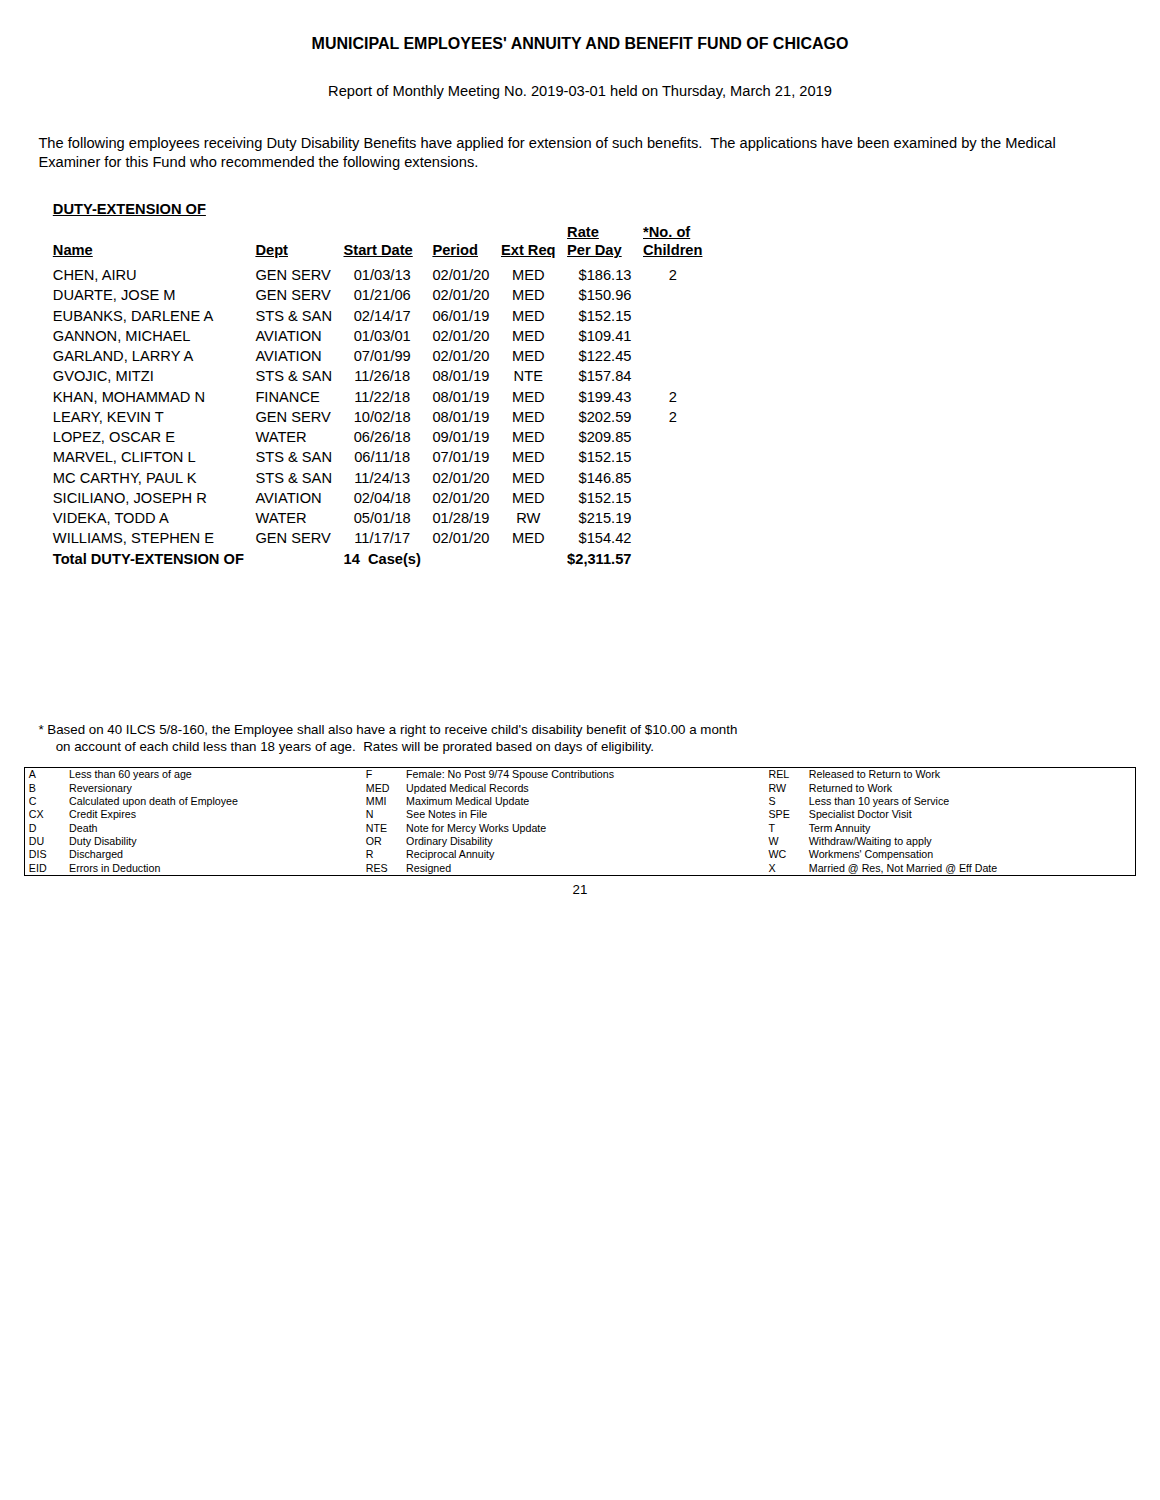MUNICIPAL EMPLOYEES' ANNUITY AND BENEFIT FUND OF CHICAGO
Report of Monthly Meeting No. 2019-03-01 held on Thursday, March 21, 2019
The following employees receiving Duty Disability Benefits have applied for extension of such benefits. The applications have been examined by the Medical Examiner for this Fund who recommended the following extensions.
DUTY-EXTENSION OF
| Name | Dept | Start Date | Period | Ext Req | Rate Per Day | *No. of Children |
| --- | --- | --- | --- | --- | --- | --- |
| CHEN, AIRU | GEN SERV | 01/03/13 | 02/01/20 | MED | $186.13 | 2 |
| DUARTE, JOSE M | GEN SERV | 01/21/06 | 02/01/20 | MED | $150.96 | |
| EUBANKS, DARLENE A | STS & SAN | 02/14/17 | 06/01/19 | MED | $152.15 | |
| GANNON, MICHAEL | AVIATION | 01/03/01 | 02/01/20 | MED | $109.41 | |
| GARLAND, LARRY A | AVIATION | 07/01/99 | 02/01/20 | MED | $122.45 | |
| GVOJIC, MITZI | STS & SAN | 11/26/18 | 08/01/19 | NTE | $157.84 | |
| KHAN, MOHAMMAD N | FINANCE | 11/22/18 | 08/01/19 | MED | $199.43 | 2 |
| LEARY, KEVIN T | GEN SERV | 10/02/18 | 08/01/19 | MED | $202.59 | 2 |
| LOPEZ, OSCAR E | WATER | 06/26/18 | 09/01/19 | MED | $209.85 | |
| MARVEL, CLIFTON L | STS & SAN | 06/11/18 | 07/01/19 | MED | $152.15 | |
| MC CARTHY, PAUL K | STS & SAN | 11/24/13 | 02/01/20 | MED | $146.85 | |
| SICILIANO, JOSEPH R | AVIATION | 02/04/18 | 02/01/20 | MED | $152.15 | |
| VIDEKA, TODD A | WATER | 05/01/18 | 01/28/19 | RW | $215.19 | |
| WILLIAMS, STEPHEN E | GEN SERV | 11/17/17 | 02/01/20 | MED | $154.42 | |
| Total DUTY-EXTENSION OF | | 14 Case(s) | | | $2,311.57 | |
* Based on 40 ILCS 5/8-160, the Employee shall also have a right to receive child's disability benefit of $10.00 a month on account of each child less than 18 years of age. Rates will be prorated based on days of eligibility.
| A | Less than 60 years of age | F | Female: No Post 9/74 Spouse Contributions | REL | Released to Return to Work |
| B | Reversionary | MED | Updated Medical Records | RW | Returned to Work |
| C | Calculated upon death of Employee | MMI | Maximum Medical Update | S | Less than 10 years of Service |
| CX | Credit Expires | N | See Notes in File | SPE | Specialist Doctor Visit |
| D | Death | NTE | Note for Mercy Works Update | T | Term Annuity |
| DU | Duty Disability | OR | Ordinary Disability | W | Withdraw/Waiting to apply |
| DIS | Discharged | R | Reciprocal Annuity | WC | Workmens' Compensation |
| EID | Errors in Deduction | RES | Resigned | X | Married @ Res, Not Married @ Eff Date |
21